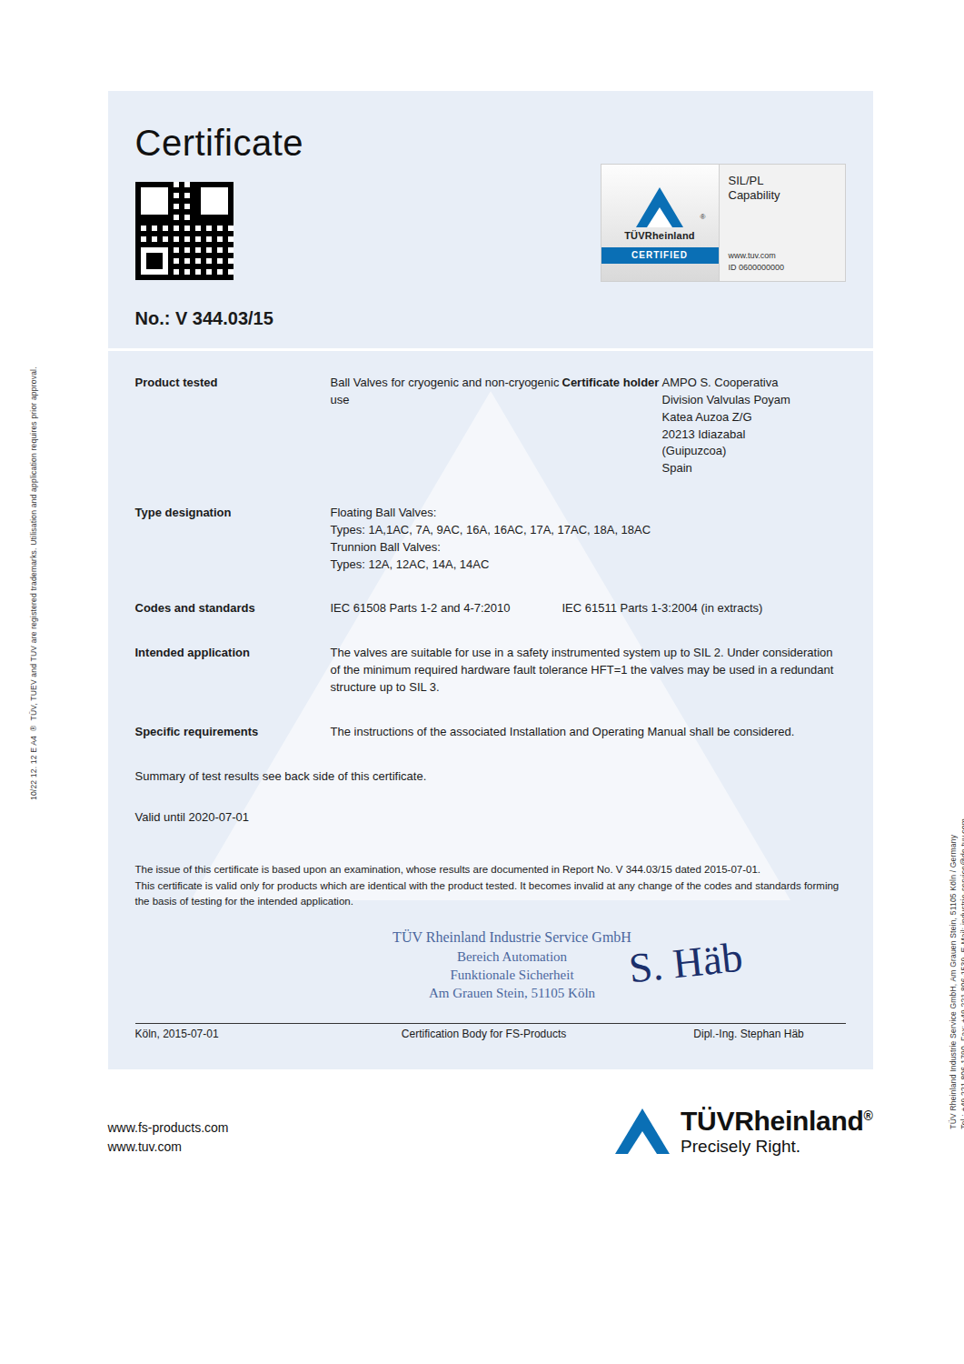10/22 12. 12 E A4 ® TÜV, TUEV and TUV are registered trademarks. Utilisation and application requires prior approval.
TÜV Rheinland Industrie Service GmbH, Am Grauen Stein, 51105 Köln / Germany Tel.: +49 221 806-1790, Fax: +49 221 806-1539, E-Mail: industrie-service@de.tuv.com
Certificate
TÜVRheinland
®
CERTIFIED
SIL/PL
Capability
www.tuv.com
ID 0600000000
No.: V 344.03/15
| Product tested | Ball Valves for cryogenic and non-cryogenic use | Certificate holder | AMPO S. Cooperativa Division Valvulas Poyam Katea Auzoa Z/G 20213 Idiazabal (Guipuzcoa) Spain |
| Type designation | Floating Ball Valves: Types: 1A,1AC, 7A, 9AC, 16A, 16AC, 17A, 17AC, 18A, 18AC Trunnion Ball Valves: Types: 12A, 12AC, 14A, 14AC |
| Codes and standards | IEC 61508 Parts 1-2 and 4-7:2010 | IEC 61511 Parts 1-3:2004 (in extracts) |
| Intended application | The valves are suitable for use in a safety instrumented system up to SIL 2. Under consideration of the minimum required hardware fault tolerance HFT=1 the valves may be used in a redundant structure up to SIL 3. |
| Specific requirements | The instructions of the associated Installation and Operating Manual shall be considered. |
Summary of test results see back side of this certificate.
Valid until 2020-07-01
The issue of this certificate is based upon an examination, whose results are documented in Report No. V 344.03/15 dated 2015-07-01.
This certificate is valid only for products which are identical with the product tested. It becomes invalid at any change of the codes and standards forming the basis of testing for the intended application.
TÜV Rheinland Industrie Service GmbH
Bereich Automation
Funktionale Sicherheit
Am Grauen Stein, 51105 Köln
S. Häb
Köln, 2015-07-01
Certification Body for FS-Products
Dipl.-Ing. Stephan Häb
www.fs-products.com
www.tuv.com
TÜVRheinland®
Precisely Right.